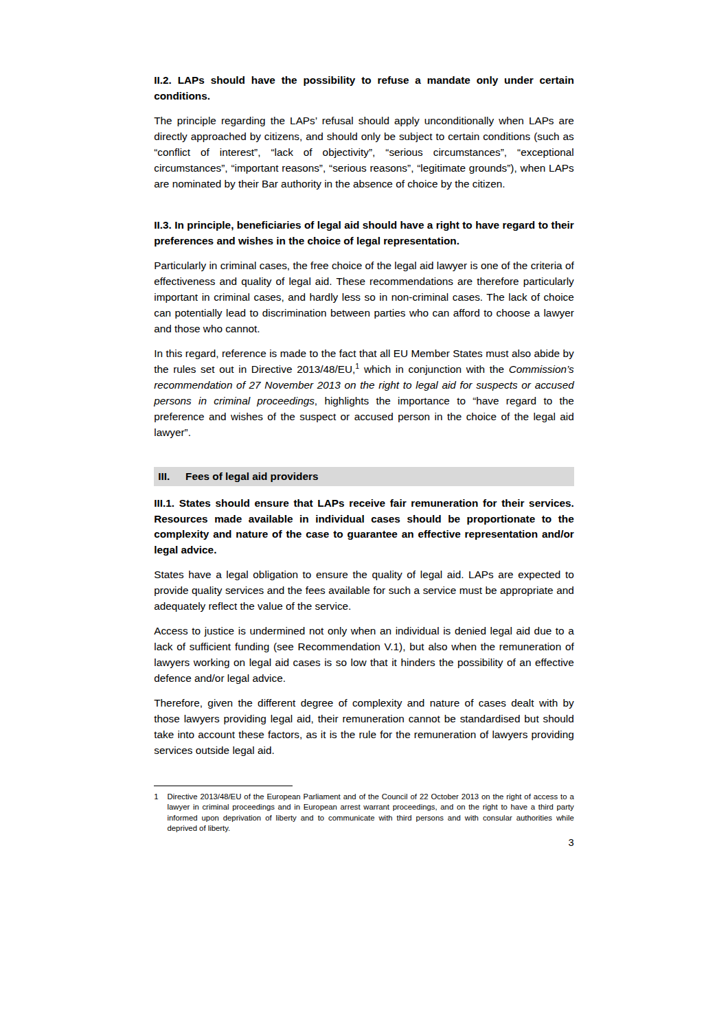II.2. LAPs should have the possibility to refuse a mandate only under certain conditions.
The principle regarding the LAPs’ refusal should apply unconditionally when LAPs are directly approached by citizens, and should only be subject to certain conditions (such as “conflict of interest”, “lack of objectivity”, “serious circumstances”, “exceptional circumstances”, “important reasons”, “serious reasons”, “legitimate grounds”), when LAPs are nominated by their Bar authority in the absence of choice by the citizen.
II.3. In principle, beneficiaries of legal aid should have a right to have regard to their preferences and wishes in the choice of legal representation.
Particularly in criminal cases, the free choice of the legal aid lawyer is one of the criteria of effectiveness and quality of legal aid. These recommendations are therefore particularly important in criminal cases, and hardly less so in non-criminal cases. The lack of choice can potentially lead to discrimination between parties who can afford to choose a lawyer and those who cannot.
In this regard, reference is made to the fact that all EU Member States must also abide by the rules set out in Directive 2013/48/EU,1 which in conjunction with the Commission’s recommendation of 27 November 2013 on the right to legal aid for suspects or accused persons in criminal proceedings, highlights the importance to “have regard to the preference and wishes of the suspect or accused person in the choice of the legal aid lawyer”.
III. Fees of legal aid providers
III.1. States should ensure that LAPs receive fair remuneration for their services. Resources made available in individual cases should be proportionate to the complexity and nature of the case to guarantee an effective representation and/or legal advice.
States have a legal obligation to ensure the quality of legal aid. LAPs are expected to provide quality services and the fees available for such a service must be appropriate and adequately reflect the value of the service.
Access to justice is undermined not only when an individual is denied legal aid due to a lack of sufficient funding (see Recommendation V.1), but also when the remuneration of lawyers working on legal aid cases is so low that it hinders the possibility of an effective defence and/or legal advice.
Therefore, given the different degree of complexity and nature of cases dealt with by those lawyers providing legal aid, their remuneration cannot be standardised but should take into account these factors, as it is the rule for the remuneration of lawyers providing services outside legal aid.
1
Directive 2013/48/EU of the European Parliament and of the Council of 22 October 2013 on the right of access to a lawyer in criminal proceedings and in European arrest warrant proceedings, and on the right to have a third party informed upon deprivation of liberty and to communicate with third persons and with consular authorities while deprived of liberty.
3